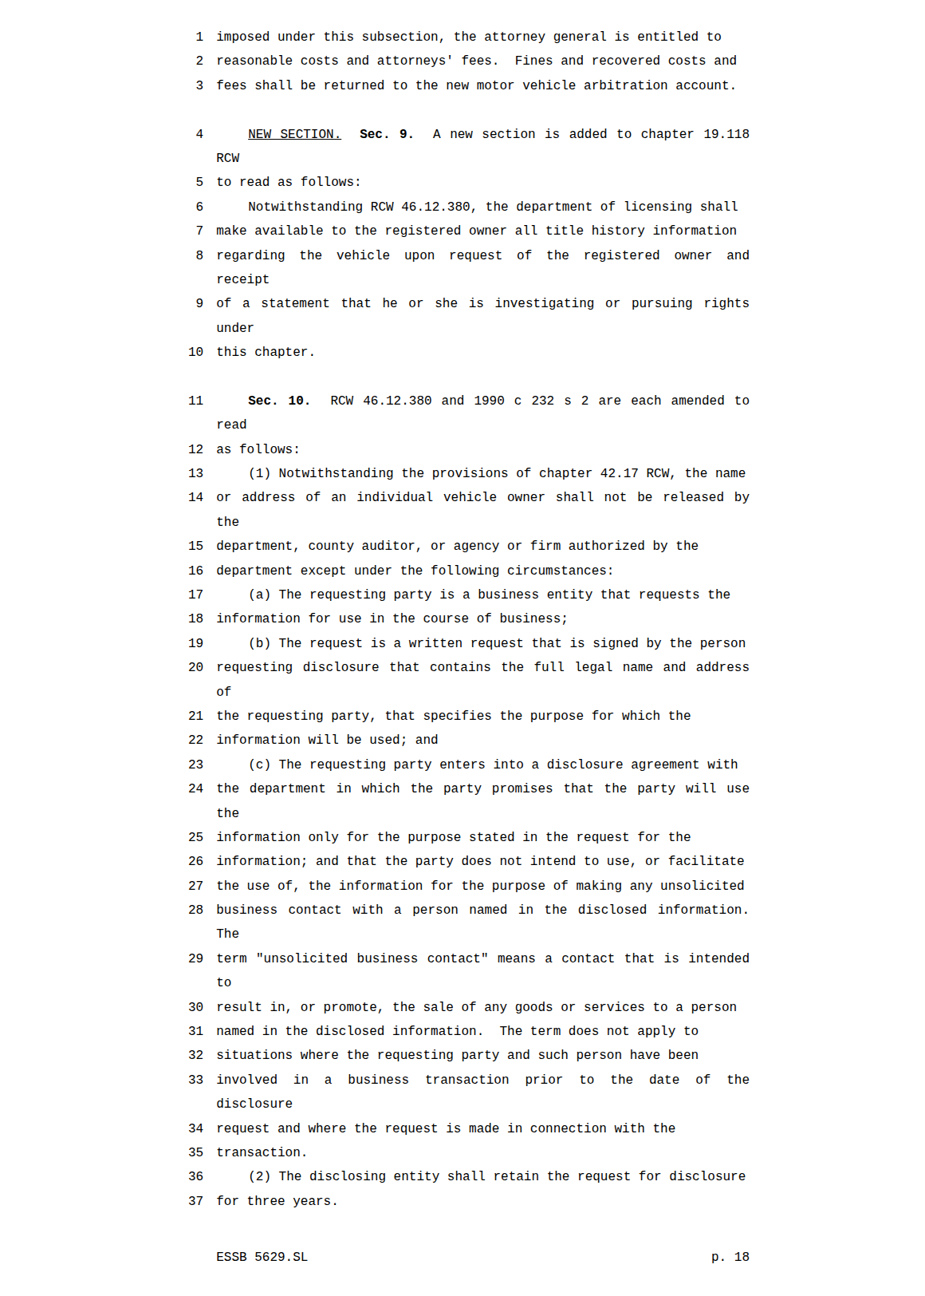imposed under this subsection, the attorney general is entitled to
reasonable costs and attorneys' fees. Fines and recovered costs and
fees shall be returned to the new motor vehicle arbitration account.
NEW SECTION. Sec. 9. A new section is added to chapter 19.118 RCW
to read as follows:
Notwithstanding RCW 46.12.380, the department of licensing shall
make available to the registered owner all title history information
regarding the vehicle upon request of the registered owner and receipt
of a statement that he or she is investigating or pursuing rights under
this chapter.
Sec. 10. RCW 46.12.380 and 1990 c 232 s 2 are each amended to read
as follows:
(1) Notwithstanding the provisions of chapter 42.17 RCW, the name
or address of an individual vehicle owner shall not be released by the
department, county auditor, or agency or firm authorized by the
department except under the following circumstances:
(a) The requesting party is a business entity that requests the
information for use in the course of business;
(b) The request is a written request that is signed by the person
requesting disclosure that contains the full legal name and address of
the requesting party, that specifies the purpose for which the
information will be used; and
(c) The requesting party enters into a disclosure agreement with
the department in which the party promises that the party will use the
information only for the purpose stated in the request for the
information; and that the party does not intend to use, or facilitate
the use of, the information for the purpose of making any unsolicited
business contact with a person named in the disclosed information. The
term "unsolicited business contact" means a contact that is intended to
result in, or promote, the sale of any goods or services to a person
named in the disclosed information. The term does not apply to
situations where the requesting party and such person have been
involved in a business transaction prior to the date of the disclosure
request and where the request is made in connection with the
transaction.
(2) The disclosing entity shall retain the request for disclosure
for three years.
ESSB 5629.SL p. 18